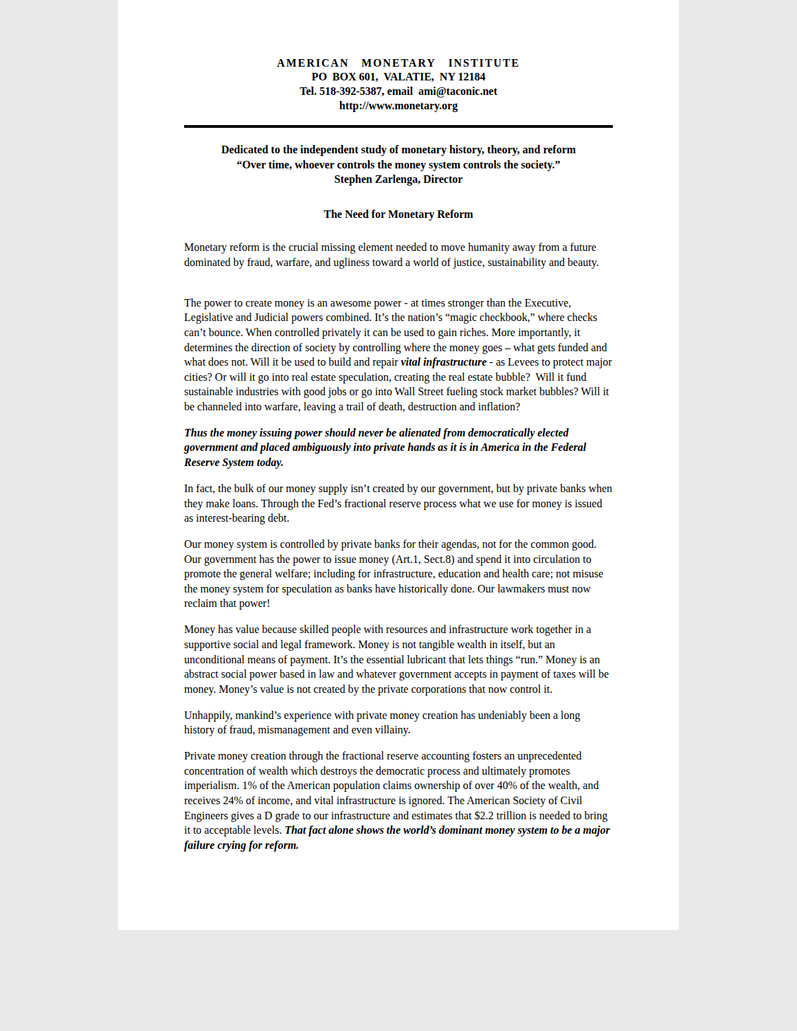AMERICAN MONETARY INSTITUTE
PO BOX 601, VALATIE, NY 12184
Tel. 518-392-5387, email ami@taconic.net
http://www.monetary.org
Dedicated to the independent study of monetary history, theory, and reform
“Over time, whoever controls the money system controls the society.”
Stephen Zarlenga, Director
The Need for Monetary Reform
Monetary reform is the crucial missing element needed to move humanity away from a future dominated by fraud, warfare, and ugliness toward a world of justice, sustainability and beauty.
The power to create money is an awesome power - at times stronger than the Executive, Legislative and Judicial powers combined. It’s the nation’s “magic checkbook,” where checks can’t bounce. When controlled privately it can be used to gain riches. More importantly, it determines the direction of society by controlling where the money goes – what gets funded and what does not. Will it be used to build and repair vital infrastructure - as Levees to protect major cities? Or will it go into real estate speculation, creating the real estate bubble? Will it fund sustainable industries with good jobs or go into Wall Street fueling stock market bubbles? Will it be channeled into warfare, leaving a trail of death, destruction and inflation?
Thus the money issuing power should never be alienated from democratically elected government and placed ambiguously into private hands as it is in America in the Federal Reserve System today.
In fact, the bulk of our money supply isn’t created by our government, but by private banks when they make loans. Through the Fed’s fractional reserve process what we use for money is issued as interest-bearing debt.
Our money system is controlled by private banks for their agendas, not for the common good. Our government has the power to issue money (Art.1, Sect.8) and spend it into circulation to promote the general welfare; including for infrastructure, education and health care; not misuse the money system for speculation as banks have historically done. Our lawmakers must now reclaim that power!
Money has value because skilled people with resources and infrastructure work together in a supportive social and legal framework. Money is not tangible wealth in itself, but an unconditional means of payment. It’s the essential lubricant that lets things “run.” Money is an abstract social power based in law and whatever government accepts in payment of taxes will be money. Money’s value is not created by the private corporations that now control it.
Unhappily, mankind’s experience with private money creation has undeniably been a long history of fraud, mismanagement and even villainy.
Private money creation through the fractional reserve accounting fosters an unprecedented concentration of wealth which destroys the democratic process and ultimately promotes imperialism. 1% of the American population claims ownership of over 40% of the wealth, and receives 24% of income, and vital infrastructure is ignored. The American Society of Civil Engineers gives a D grade to our infrastructure and estimates that $2.2 trillion is needed to bring it to acceptable levels. That fact alone shows the world’s dominant money system to be a major failure crying for reform.